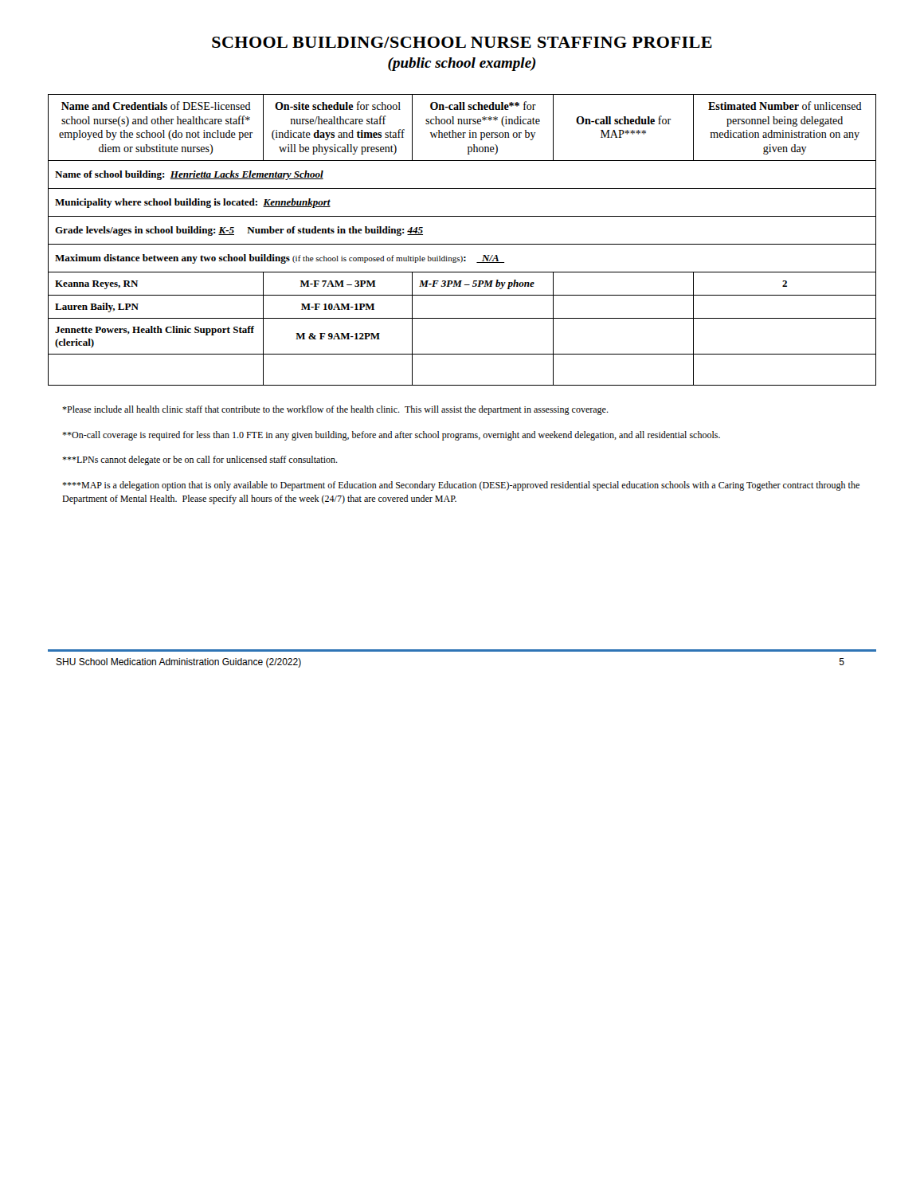SCHOOL BUILDING/SCHOOL NURSE STAFFING PROFILE
(public school example)
| Name of school building: Henrietta Lacks Elementary School |
| Municipality where school building is located: Kennebunkport |
| Grade levels/ages in school building: K-5 Number of students in the building: 445 |
| Maximum distance between any two school buildings (if the school is composed of multiple buildings) : N/A |
| Name and Credentials of DESE-licensed school nurse(s) and other healthcare staff* employed by the school (do not include per diem or substitute nurses) | On-site schedule for school nurse/healthcare staff (indicate days and times staff will be physically present) | On-call schedule** for school nurse*** (indicate whether in person or by phone) | On-call schedule for MAP**** | Estimated Number of unlicensed personnel being delegated medication administration on any given day |
| Keanna Reyes, RN | M-F 7AM – 3PM | M-F 3PM – 5PM by phone | | 2 |
| Lauren Baily, LPN | M-F 10AM-1PM | | | |
| Jennette Powers, Health Clinic Support Staff (clerical) | M & F 9AM-12PM | | | |
*Please include all health clinic staff that contribute to the workflow of the health clinic. This will assist the department in assessing coverage.
**On-call coverage is required for less than 1.0 FTE in any given building, before and after school programs, overnight and weekend delegation, and all residential schools.
***LPNs cannot delegate or be on call for unlicensed staff consultation.
****MAP is a delegation option that is only available to Department of Education and Secondary Education (DESE)-approved residential special education schools with a Caring Together contract through the Department of Mental Health. Please specify all hours of the week (24/7) that are covered under MAP.
SHU School Medication Administration Guidance (2/2022)
5